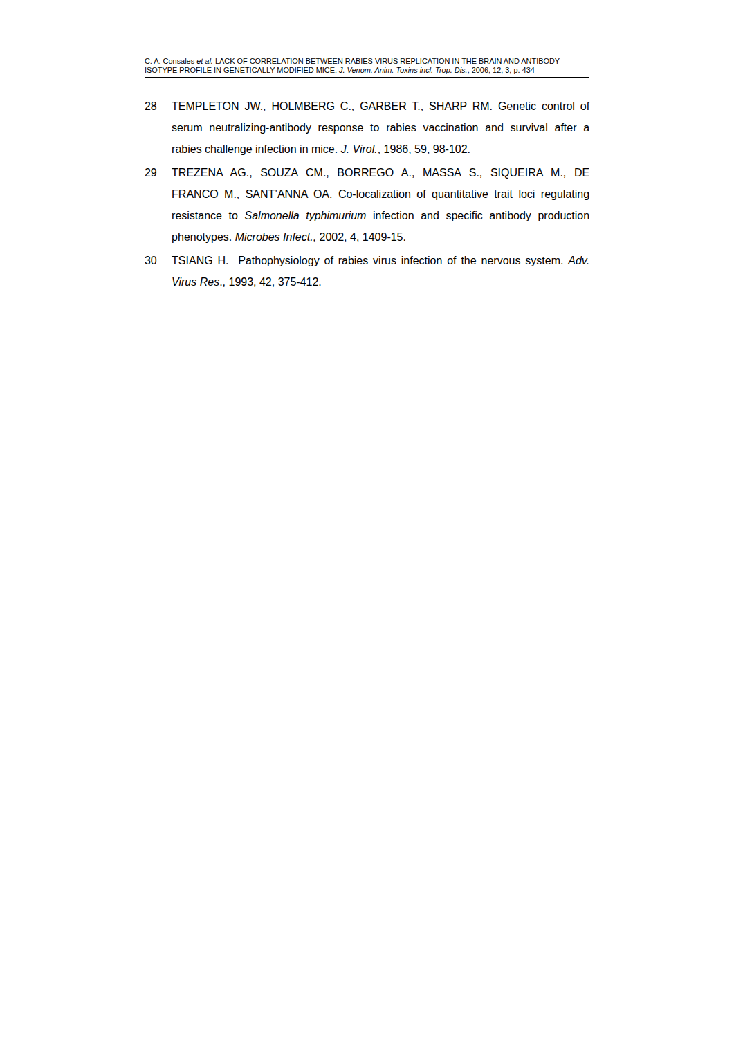C. A. Consales et al. LACK OF CORRELATION BETWEEN RABIES VIRUS REPLICATION IN THE BRAIN AND ANTIBODY ISOTYPE PROFILE IN GENETICALLY MODIFIED MICE. J. Venom. Anim. Toxins incl. Trop. Dis., 2006, 12, 3, p. 434
28 TEMPLETON JW., HOLMBERG C., GARBER T., SHARP RM. Genetic control of serum neutralizing-antibody response to rabies vaccination and survival after a rabies challenge infection in mice. J. Virol., 1986, 59, 98-102.
29 TREZENA AG., SOUZA CM., BORREGO A., MASSA S., SIQUEIRA M., DE FRANCO M., SANT’ANNA OA. Co-localization of quantitative trait loci regulating resistance to Salmonella typhimurium infection and specific antibody production phenotypes. Microbes Infect., 2002, 4, 1409-15.
30 TSIANG H. Pathophysiology of rabies virus infection of the nervous system. Adv. Virus Res., 1993, 42, 375-412.